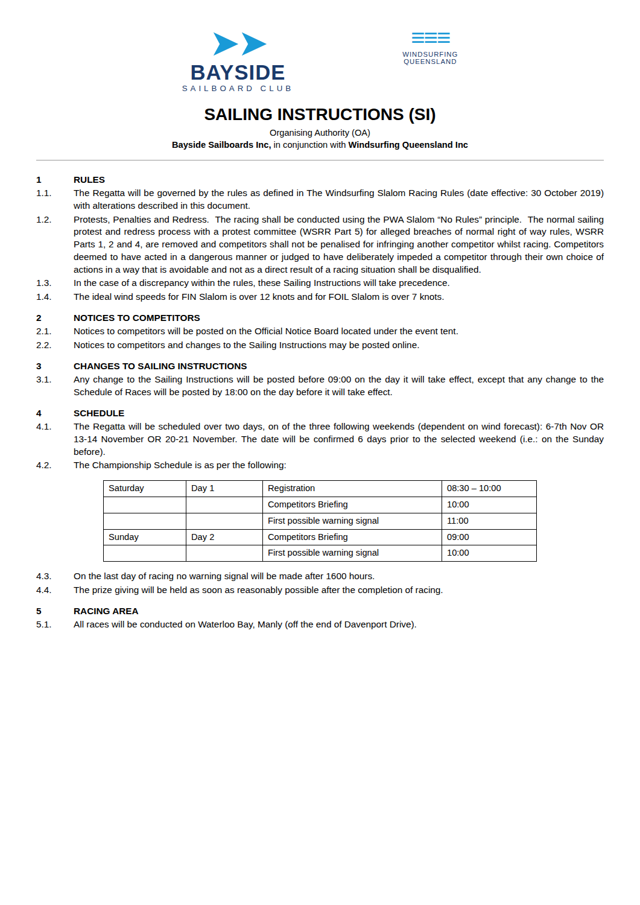➤➤
BAYSIDE
SAILBOARD CLUB
≡≡≡
WINDSURFING
QUEENSLAND
SAILING INSTRUCTIONS (SI)
Organising Authority (OA)
Bayside Sailboards Inc, in conjunction with Windsurfing Queensland Inc
1 RULES
1.1. The Regatta will be governed by the rules as defined in The Windsurfing Slalom Racing Rules (date effective: 30 October 2019) with alterations described in this document.
1.2. Protests, Penalties and Redress. The racing shall be conducted using the PWA Slalom “No Rules” principle. The normal sailing protest and redress process with a protest committee (WSRR Part 5) for alleged breaches of normal right of way rules, WSRR Parts 1, 2 and 4, are removed and competitors shall not be penalised for infringing another competitor whilst racing. Competitors deemed to have acted in a dangerous manner or judged to have deliberately impeded a competitor through their own choice of actions in a way that is avoidable and not as a direct result of a racing situation shall be disqualified.
1.3. In the case of a discrepancy within the rules, these Sailing Instructions will take precedence.
1.4. The ideal wind speeds for FIN Slalom is over 12 knots and for FOIL Slalom is over 7 knots.
2 NOTICES TO COMPETITORS
2.1. Notices to competitors will be posted on the Official Notice Board located under the event tent.
2.2. Notices to competitors and changes to the Sailing Instructions may be posted online.
3 CHANGES TO SAILING INSTRUCTIONS
3.1. Any change to the Sailing Instructions will be posted before 09:00 on the day it will take effect, except that any change to the Schedule of Races will be posted by 18:00 on the day before it will take effect.
4 SCHEDULE
4.1. The Regatta will be scheduled over two days, on of the three following weekends (dependent on wind forecast): 6-7th Nov OR 13-14 November OR 20-21 November. The date will be confirmed 6 days prior to the selected weekend (i.e.: on the Sunday before).
4.2. The Championship Schedule is as per the following:
| Saturday | Day 1 | Registration | 08:30 – 10:00 |
| | | Competitors Briefing | 10:00 |
| | | First possible warning signal | 11:00 |
| Sunday | Day 2 | Competitors Briefing | 09:00 |
| | | First possible warning signal | 10:00 |
4.3. On the last day of racing no warning signal will be made after 1600 hours.
4.4. The prize giving will be held as soon as reasonably possible after the completion of racing.
5 RACING AREA
5.1. All races will be conducted on Waterloo Bay, Manly (off the end of Davenport Drive).